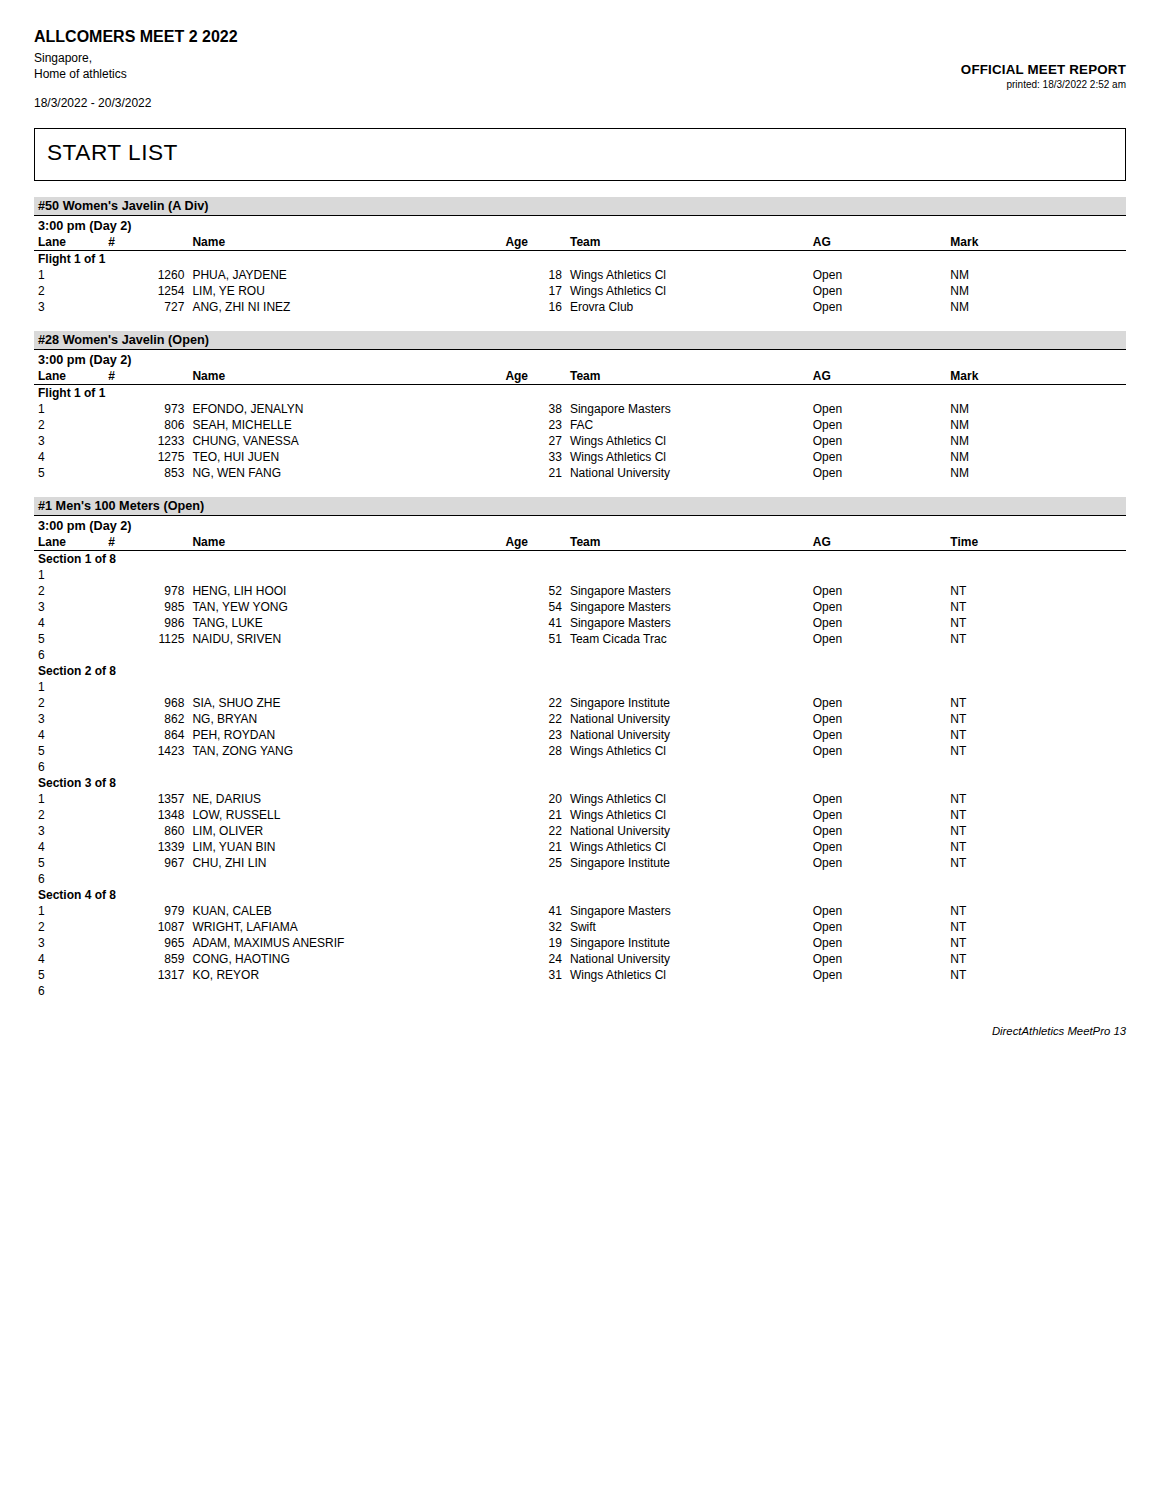OFFICIAL MEET REPORT
printed: 18/3/2022 2:52 am
ALLCOMERS MEET 2 2022
Singapore,
Home of athletics
18/3/2022 - 20/3/2022
START LIST
#50 Women's Javelin (A Div)
3:00 pm (Day 2)
| Lane | # | Name | Age | Team | AG | Mark |
| --- | --- | --- | --- | --- | --- | --- |
| Flight 1 of 1 |
| 1 | 1260 | PHUA, JAYDENE | 18 | Wings Athletics Cl | Open | NM |
| 2 | 1254 | LIM, YE ROU | 17 | Wings Athletics Cl | Open | NM |
| 3 | 727 | ANG, ZHI NI INEZ | 16 | Erovra Club | Open | NM |
#28 Women's Javelin (Open)
3:00 pm (Day 2)
| Lane | # | Name | Age | Team | AG | Mark |
| --- | --- | --- | --- | --- | --- | --- |
| Flight 1 of 1 |
| 1 | 973 | EFONDO, JENALYN | 38 | Singapore Masters | Open | NM |
| 2 | 806 | SEAH, MICHELLE | 23 | FAC | Open | NM |
| 3 | 1233 | CHUNG, VANESSA | 27 | Wings Athletics Cl | Open | NM |
| 4 | 1275 | TEO, HUI JUEN | 33 | Wings Athletics Cl | Open | NM |
| 5 | 853 | NG, WEN FANG | 21 | National University | Open | NM |
#1 Men's 100 Meters (Open)
3:00 pm (Day 2)
| Lane | # | Name | Age | Team | AG | Time |
| --- | --- | --- | --- | --- | --- | --- |
| Section 1 of 8 |
| 1 | | | | | | |
| 2 | 978 | HENG, LIH HOOI | 52 | Singapore Masters | Open | NT |
| 3 | 985 | TAN, YEW YONG | 54 | Singapore Masters | Open | NT |
| 4 | 986 | TANG, LUKE | 41 | Singapore Masters | Open | NT |
| 5 | 1125 | NAIDU, SRIVEN | 51 | Team Cicada Trac | Open | NT |
| 6 | | | | | | |
| Section 2 of 8 |
| 1 | | | | | | |
| 2 | 968 | SIA, SHUO ZHE | 22 | Singapore Institute | Open | NT |
| 3 | 862 | NG, BRYAN | 22 | National University | Open | NT |
| 4 | 864 | PEH, ROYDAN | 23 | National University | Open | NT |
| 5 | 1423 | TAN, ZONG YANG | 28 | Wings Athletics Cl | Open | NT |
| 6 | | | | | | |
| Section 3 of 8 |
| 1 | 1357 | NE, DARIUS | 20 | Wings Athletics Cl | Open | NT |
| 2 | 1348 | LOW, RUSSELL | 21 | Wings Athletics Cl | Open | NT |
| 3 | 860 | LIM, OLIVER | 22 | National University | Open | NT |
| 4 | 1339 | LIM, YUAN BIN | 21 | Wings Athletics Cl | Open | NT |
| 5 | 967 | CHU, ZHI LIN | 25 | Singapore Institute | Open | NT |
| 6 | | | | | | |
| Section 4 of 8 |
| 1 | 979 | KUAN, CALEB | 41 | Singapore Masters | Open | NT |
| 2 | 1087 | WRIGHT, LAFIAMA | 32 | Swift | Open | NT |
| 3 | 965 | ADAM, MAXIMUS ANESRIF | 19 | Singapore Institute | Open | NT |
| 4 | 859 | CONG, HAOTING | 24 | National University | Open | NT |
| 5 | 1317 | KO, REYOR | 31 | Wings Athletics Cl | Open | NT |
| 6 | | | | | | |
DirectAthletics MeetPro 13